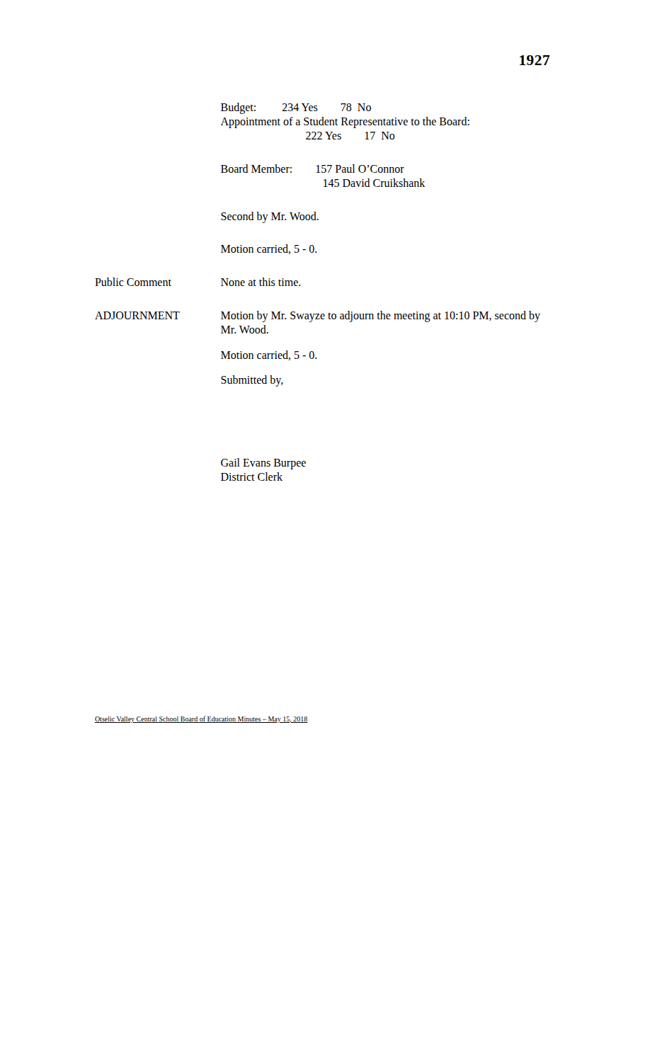1927
| | Budget: 234 Yes 78 No Appointment of a Student Representative to the Board: 222 Yes 17 No |
| | Board Member: 157 Paul O’Connor 145 David Cruikshank |
| | Second by Mr. Wood. |
| | Motion carried, 5 - 0. |
| Public Comment | None at this time. |
| ADJOURNMENT | Motion by Mr. Swayze to adjourn the meeting at 10:10 PM, second by Mr. Wood. |
| | Motion carried, 5 - 0. |
| | Submitted by, |
| | Gail Evans Burpee District Clerk |
Otselic Valley Central School Board of Education Minutes – May 15, 2018